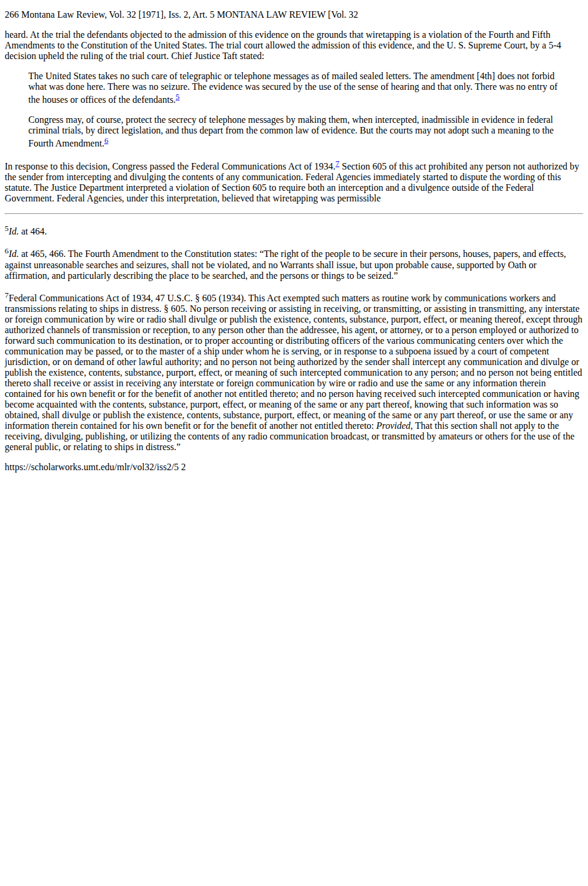266 Montana Law Review, Vol. 32 [1971], Iss. 2, Art. 5 MONTANA LAW REVIEW [Vol. 32
heard. At the trial the defendants objected to the admission of this evidence on the grounds that wiretapping is a violation of the Fourth and Fifth Amendments to the Constitution of the United States. The trial court allowed the admission of this evidence, and the U. S. Supreme Court, by a 5-4 decision upheld the ruling of the trial court. Chief Justice Taft stated:
The United States takes no such care of telegraphic or telephone messages as of mailed sealed letters. The amendment [4th] does not forbid what was done here. There was no seizure. The evidence was secured by the use of the sense of hearing and that only. There was no entry of the houses or offices of the defendants.5
Congress may, of course, protect the secrecy of telephone messages by making them, when intercepted, inadmissible in evidence in federal criminal trials, by direct legislation, and thus depart from the common law of evidence. But the courts may not adopt such a meaning to the Fourth Amendment.6
In response to this decision, Congress passed the Federal Communications Act of 1934.7 Section 605 of this act prohibited any person not authorized by the sender from intercepting and divulging the contents of any communication. Federal Agencies immediately started to dispute the wording of this statute. The Justice Department interpreted a violation of Section 605 to require both an interception and a divulgence outside of the Federal Government. Federal Agencies, under this interpretation, believed that wiretapping was permissible
5Id. at 464.
6Id. at 465, 466. The Fourth Amendment to the Constitution states: “The right of the people to be secure in their persons, houses, papers, and effects, against unreasonable searches and seizures, shall not be violated, and no Warrants shall issue, but upon probable cause, supported by Oath or affirmation, and particularly describing the place to be searched, and the persons or things to be seized.”
7Federal Communications Act of 1934, 47 U.S.C. § 605 (1934). This Act exempted such matters as routine work by communications workers and transmissions relating to ships in distress. § 605. No person receiving or assisting in receiving, or transmitting, or assisting in transmitting, any interstate or foreign communication by wire or radio shall divulge or publish the existence, contents, substance, purport, effect, or meaning thereof, except through authorized channels of transmission or reception, to any person other than the addressee, his agent, or attorney, or to a person employed or authorized to forward such communication to its destination, or to proper accounting or distributing officers of the various communicating centers over which the communication may be passed, or to the master of a ship under whom he is serving, or in response to a subpoena issued by a court of competent jurisdiction, or on demand of other lawful authority; and no person not being authorized by the sender shall intercept any communication and divulge or publish the existence, contents, substance, purport, effect, or meaning of such intercepted communication to any person; and no person not being entitled thereto shall receive or assist in receiving any interstate or foreign communication by wire or radio and use the same or any information therein contained for his own benefit or for the benefit of another not entitled thereto; and no person having received such intercepted communication or having become acquainted with the contents, substance, purport, effect, or meaning of the same or any part thereof, knowing that such information was so obtained, shall divulge or publish the existence, contents, substance, purport, effect, or meaning of the same or any part thereof, or use the same or any information therein contained for his own benefit or for the benefit of another not entitled thereto: Provided, That this section shall not apply to the receiving, divulging, publishing, or utilizing the contents of any radio communication broadcast, or transmitted by amateurs or others for the use of the general public, or relating to ships in distress.”
https://scholarworks.umt.edu/mlr/vol32/iss2/5 2